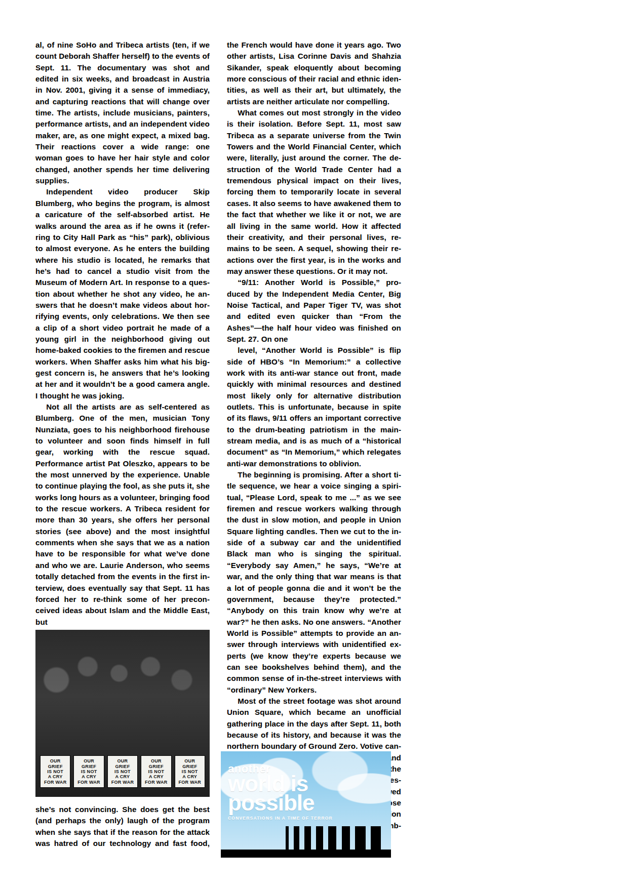al, of nine SoHo and Tribeca artists (ten, if we count Deborah Shaffer herself) to the events of Sept. 11. The documentary was shot and edited in six weeks, and broadcast in Austria in Nov. 2001, giving it a sense of immediacy, and capturing reactions that will change over time. The artists, include musicians, painters, performance artists, and an independent video maker, are, as one might expect, a mixed bag. Their reactions cover a wide range: one woman goes to have her hair style and color changed, another spends her time delivering supplies.
Independent video producer Skip Blumberg, who begins the program, is almost a caricature of the self-absorbed artist. He walks around the area as if he owns it (referring to City Hall Park as “his” park), oblivious to almost everyone. As he enters the building where his studio is located, he remarks that he’s had to cancel a studio visit from the Museum of Modern Art. In response to a question about whether he shot any video, he answers that he doesn’t make videos about horrifying events, only celebrations. We then see a clip of a short video portrait he made of a young girl in the neighborhood giving out home-baked cookies to the firemen and rescue workers. When Shaffer asks him what his biggest concern is, he answers that he’s looking at her and it wouldn’t be a good camera angle. I thought he was joking.
Not all the artists are as self-centered as Blumberg. One of the men, musician Tony Nunziata, goes to his neighborhood firehouse to volunteer and soon finds himself in full gear, working with the rescue squad. Performance artist Pat Oleszko, appears to be the most unnerved by the experience. Unable to continue playing the fool, as she puts it, she works long hours as a volunteer, bringing food to the rescue workers. A Tribeca resident for more than 30 years, she offers her personal stories (see above) and the most insightful comments when she says that we as a nation have to be responsible for what we’ve done and who we are. Laurie Anderson, who seems totally detached from the events in the first interview, does eventually say that Sept. 11 has forced her to re-think some of her preconceived ideas about Islam and the Middle East, but
OUR GRIEF IS NOT A CRY FOR WAR
OUR GRIEF IS NOT A CRY FOR WAR
OUR GRIEF IS NOT A CRY FOR WAR
OUR GRIEF IS NOT A CRY FOR WAR
OUR GRIEF IS NOT A CRY FOR WAR
she’s not convincing. She does get the best (and perhaps the only) laugh of the program when she says that if the reason for the attack was hatred of our technology and fast food, the French would have done it years ago. Two other artists, Lisa Corinne Davis and Shahzia Sikander, speak eloquently about becoming more conscious of their racial and ethnic identities, as well as their art, but ultimately, the artists are neither articulate nor compelling.
What comes out most strongly in the video is their isolation. Before Sept. 11, most saw Tribeca as a separate universe from the Twin Towers and the World Financial Center, which were, literally, just around the corner. The destruction of the World Trade Center had a tremendous physical impact on their lives, forcing them to temporarily locate in several cases. It also seems to have awakened them to the fact that whether we like it or not, we are all living in the same world. How it affected their creativity, and their personal lives, remains to be seen. A sequel, showing their reactions over the first year, is in the works and may answer these questions. Or it may not.
“9/11: Another World is Possible,” produced by the Independent Media Center, Big Noise Tactical, and Paper Tiger TV, was shot and edited even quicker than “From the Ashes”—the half hour video was finished on Sept. 27. On one
level, “Another World is Possible” is flip side of HBO’s “In Memorium:” a collective work with its anti-war stance out front, made quickly with minimal resources and destined most likely only for alternative distribution outlets. This is unfortunate, because in spite of its flaws, 9/11 offers an important corrective to the drum-beating patriotism in the mainstream media, and is as much of a “historical document” as “In Memorium,” which relegates anti-war demonstrations to oblivion.
The beginning is promising. After a short title sequence, we hear a voice singing a spiritual, “Please Lord, speak to me ...” as we see firemen and rescue workers walking through the dust in slow motion, and people in Union Square lighting candles. Then we cut to the inside of a subway car and the unidentified Black man who is singing the spiritual. “Everybody say Amen,” he says, “We’re at war, and the only thing that war means is that a lot of people gonna die and it won’t be the government, because they’re protected.” “Anybody on this train know why we’re at war?” he then asks. No one answers. “Another World is Possible” attempts to provide an answer through interviews with unidentified experts (we know they’re experts because we can see bookshelves behind them), and the common sense of in-the-street interviews with “ordinary” New Yorkers.
Most of the street footage was shot around Union Square, which became an unofficial gathering place in the days after Sept. 11, both because of its history, and because it was the northern boundary of Ground Zero. Votive candles, pictures of the dead and missing and scrawled messages filled the Square, and the camera rightly lingers over these eloquent testimonies. Several of the people interviewed speak about the need to find and punish those who organized the attacks, but also question the wisdom, or the need, for an all out bombing campaign. Later, at
another
world is
possible
CONVERSATIONS IN A TIME OF TERROR